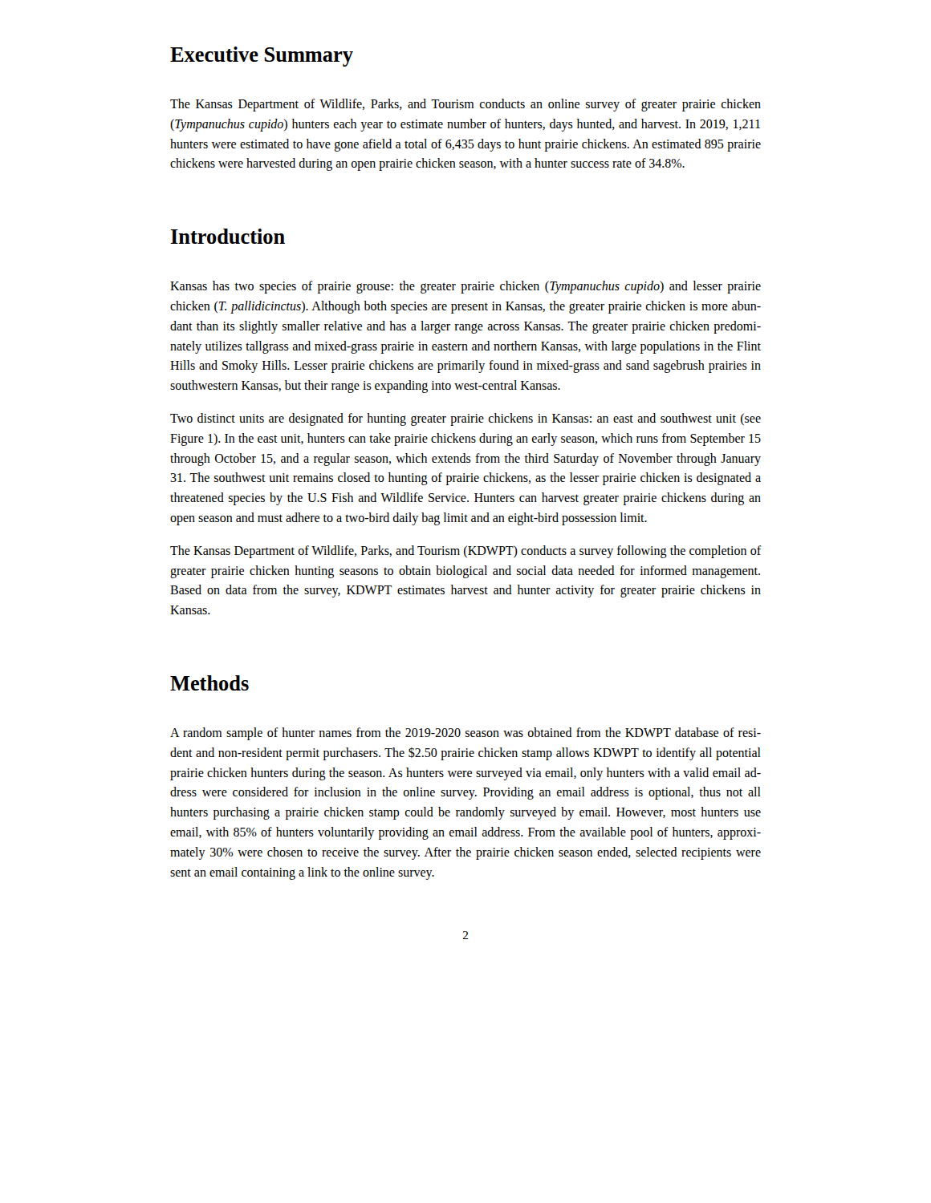Executive Summary
The Kansas Department of Wildlife, Parks, and Tourism conducts an online survey of greater prairie chicken (Tympanuchus cupido) hunters each year to estimate number of hunters, days hunted, and harvest. In 2019, 1,211 hunters were estimated to have gone afield a total of 6,435 days to hunt prairie chickens. An estimated 895 prairie chickens were harvested during an open prairie chicken season, with a hunter success rate of 34.8%.
Introduction
Kansas has two species of prairie grouse: the greater prairie chicken (Tympanuchus cupido) and lesser prairie chicken (T. pallidicinctus). Although both species are present in Kansas, the greater prairie chicken is more abundant than its slightly smaller relative and has a larger range across Kansas. The greater prairie chicken predominately utilizes tallgrass and mixed-grass prairie in eastern and northern Kansas, with large populations in the Flint Hills and Smoky Hills. Lesser prairie chickens are primarily found in mixed-grass and sand sagebrush prairies in southwestern Kansas, but their range is expanding into west-central Kansas.
Two distinct units are designated for hunting greater prairie chickens in Kansas: an east and southwest unit (see Figure 1). In the east unit, hunters can take prairie chickens during an early season, which runs from September 15 through October 15, and a regular season, which extends from the third Saturday of November through January 31. The southwest unit remains closed to hunting of prairie chickens, as the lesser prairie chicken is designated a threatened species by the U.S Fish and Wildlife Service. Hunters can harvest greater prairie chickens during an open season and must adhere to a two-bird daily bag limit and an eight-bird possession limit.
The Kansas Department of Wildlife, Parks, and Tourism (KDWPT) conducts a survey following the completion of greater prairie chicken hunting seasons to obtain biological and social data needed for informed management. Based on data from the survey, KDWPT estimates harvest and hunter activity for greater prairie chickens in Kansas.
Methods
A random sample of hunter names from the 2019-2020 season was obtained from the KDWPT database of resident and non-resident permit purchasers. The $2.50 prairie chicken stamp allows KDWPT to identify all potential prairie chicken hunters during the season. As hunters were surveyed via email, only hunters with a valid email address were considered for inclusion in the online survey. Providing an email address is optional, thus not all hunters purchasing a prairie chicken stamp could be randomly surveyed by email. However, most hunters use email, with 85% of hunters voluntarily providing an email address. From the available pool of hunters, approximately 30% were chosen to receive the survey. After the prairie chicken season ended, selected recipients were sent an email containing a link to the online survey.
2